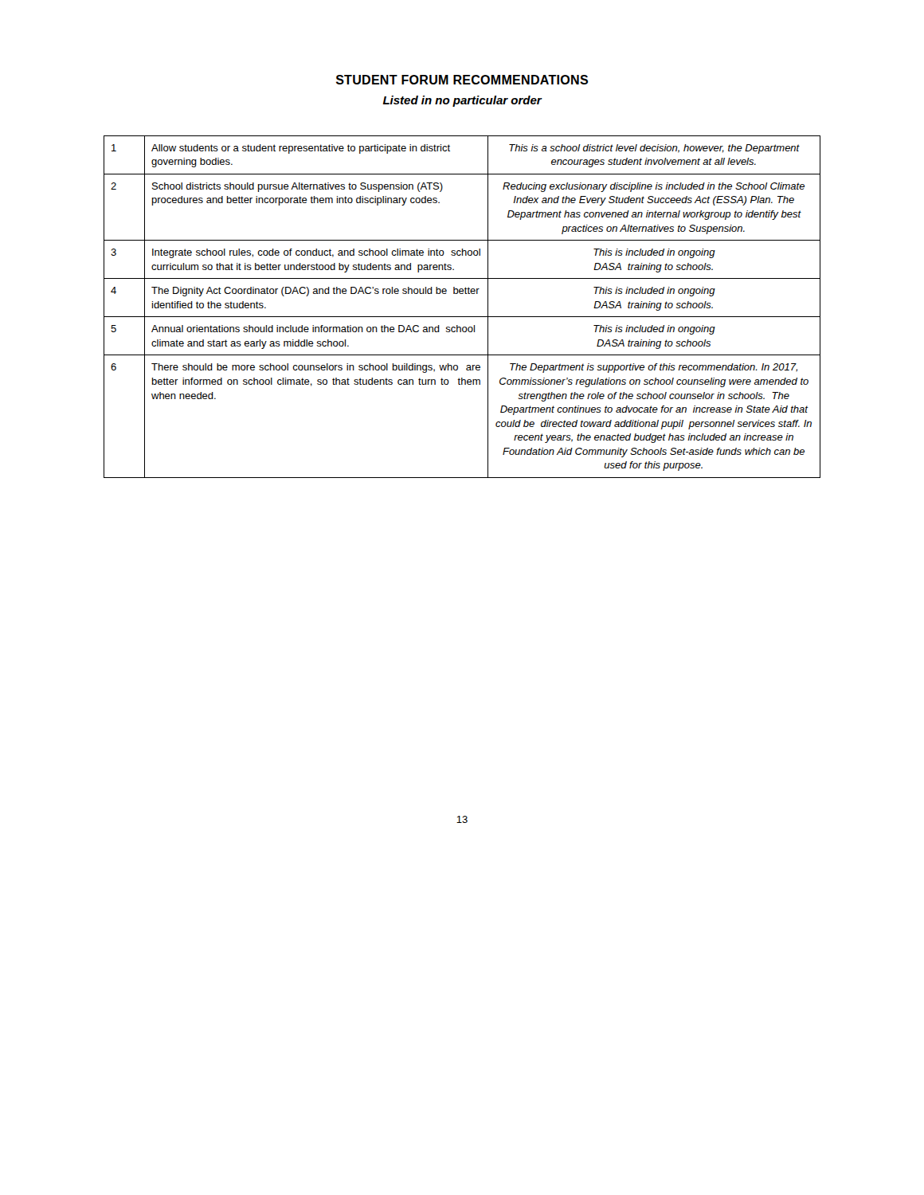STUDENT FORUM RECOMMENDATIONS
Listed in no particular order
| 1 | Allow students or a student representative to participate in district governing bodies. | This is a school district level decision, however, the Department encourages student involvement at all levels. |
| 2 | School districts should pursue Alternatives to Suspension (ATS) procedures and better incorporate them into disciplinary codes. | Reducing exclusionary discipline is included in the School Climate Index and the Every Student Succeeds Act (ESSA) Plan. The Department has convened an internal workgroup to identify best practices on Alternatives to Suspension. |
| 3 | Integrate school rules, code of conduct, and school climate into school curriculum so that it is better understood by students and parents. | This is included in ongoing DASA training to schools. |
| 4 | The Dignity Act Coordinator (DAC) and the DAC’s role should be better identified to the students. | This is included in ongoing DASA training to schools. |
| 5 | Annual orientations should include information on the DAC and school climate and start as early as middle school. | This is included in ongoing DASA training to schools |
| 6 | There should be more school counselors in school buildings, who are better informed on school climate, so that students can turn to them when needed. | The Department is supportive of this recommendation. In 2017, Commissioner’s regulations on school counseling were amended to strengthen the role of the school counselor in schools. The Department continues to advocate for an increase in State Aid that could be directed toward additional pupil personnel services staff. In recent years, the enacted budget has included an increase in Foundation Aid Community Schools Set-aside funds which can be used for this purpose. |
13